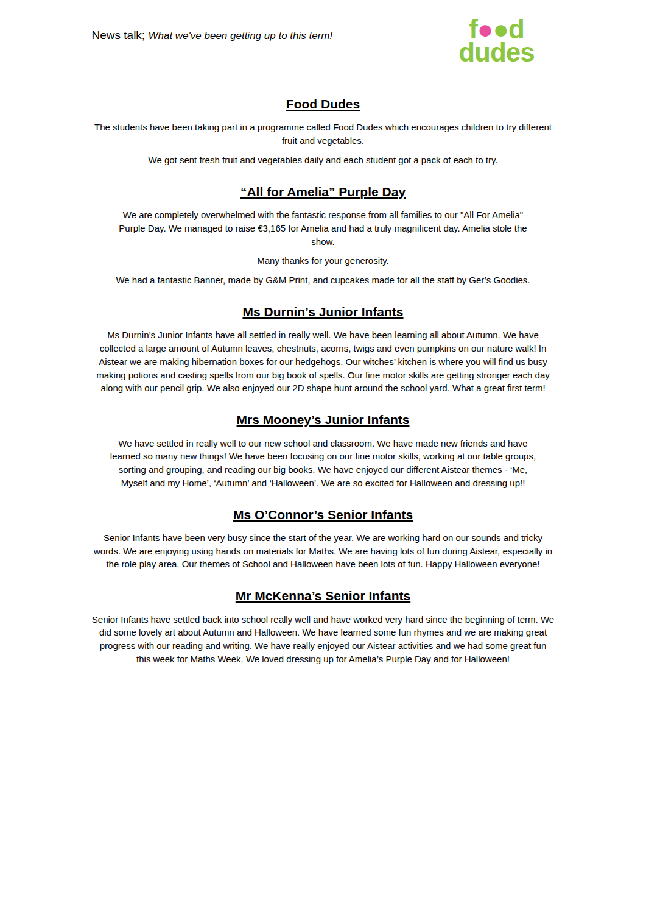News talk; What we've been getting up to this term!
f●●d
dudes
Food Dudes
The students have been taking part in a programme called Food Dudes which encourages children to try different fruit and vegetables.
We got sent fresh fruit and vegetables daily and each student got a pack of each to try.
“All for Amelia” Purple Day
We are completely overwhelmed with the fantastic response from all families to our "All For Amelia" Purple Day. We managed to raise €3,165 for Amelia and had a truly magnificent day. Amelia stole the show.
Many thanks for your generosity.
We had a fantastic Banner, made by G&M Print, and cupcakes made for all the staff by Ger’s Goodies.
Ms Durnin’s Junior Infants
Ms Durnin’s Junior Infants have all settled in really well. We have been learning all about Autumn. We have collected a large amount of Autumn leaves, chestnuts, acorns, twigs and even pumpkins on our nature walk! In Aistear we are making hibernation boxes for our hedgehogs. Our witches’ kitchen is where you will find us busy making potions and casting spells from our big book of spells. Our fine motor skills are getting stronger each day along with our pencil grip. We also enjoyed our 2D shape hunt around the school yard. What a great first term!
Mrs Mooney’s Junior Infants
We have settled in really well to our new school and classroom. We have made new friends and have learned so many new things! We have been focusing on our fine motor skills, working at our table groups, sorting and grouping, and reading our big books. We have enjoyed our different Aistear themes - ‘Me, Myself and my Home’, ‘Autumn’ and ‘Halloween’. We are so excited for Halloween and dressing up!!
Ms O’Connor’s Senior Infants
Senior Infants have been very busy since the start of the year. We are working hard on our sounds and tricky words. We are enjoying using hands on materials for Maths. We are having lots of fun during Aistear, especially in the role play area. Our themes of School and Halloween have been lots of fun. Happy Halloween everyone!
Mr McKenna’s Senior Infants
Senior Infants have settled back into school really well and have worked very hard since the beginning of term. We did some lovely art about Autumn and Halloween. We have learned some fun rhymes and we are making great progress with our reading and writing. We have really enjoyed our Aistear activities and we had some great fun this week for Maths Week. We loved dressing up for Amelia’s Purple Day and for Halloween!